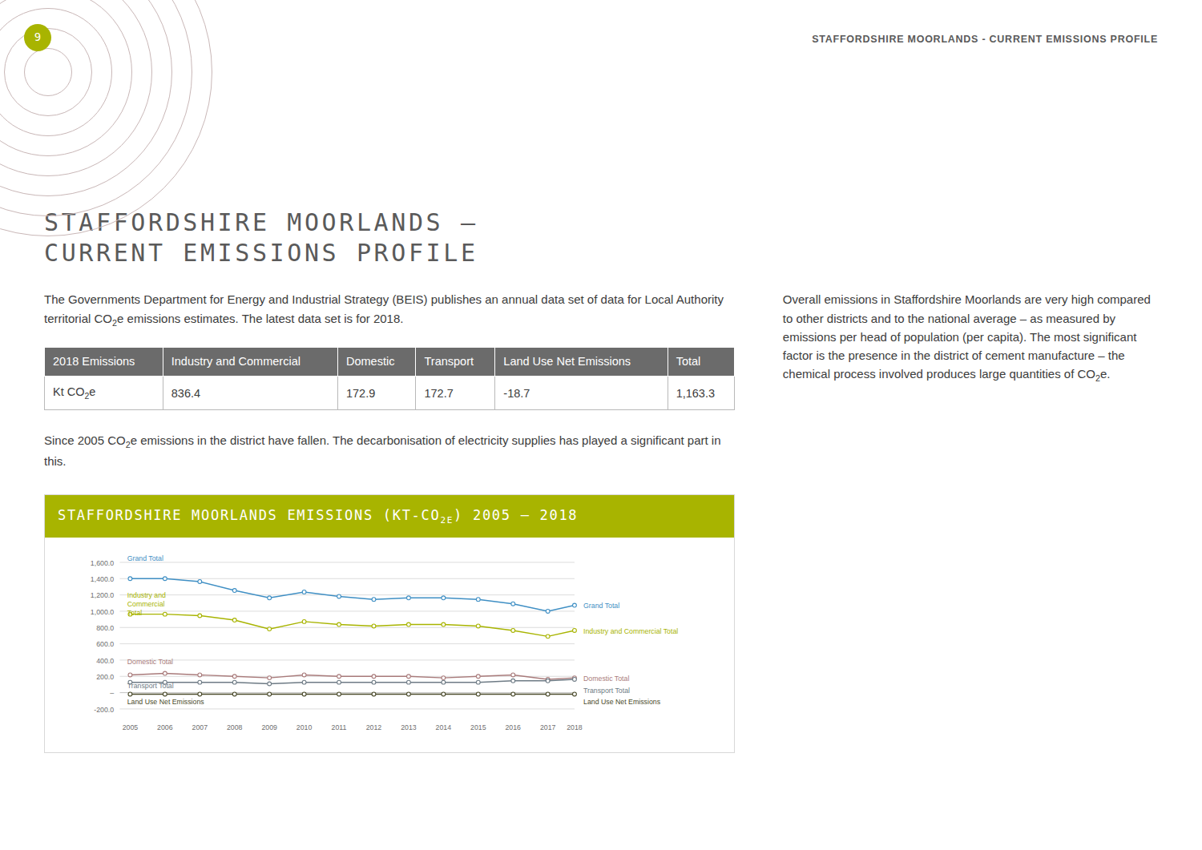9
Staffordshire Moorlands - Current Emissions Profile
Staffordshire Moorlands –
Current Emissions Profile
The Governments Department for Energy and Industrial Strategy (BEIS) publishes an annual data set of data for Local Authority territorial CO2e emissions estimates. The latest data set is for 2018.
| 2018 Emissions | Industry and Commercial | Domestic | Transport | Land Use Net Emissions | Total |
| --- | --- | --- | --- | --- | --- |
| Kt CO 2 e | 836.4 | 172.9 | 172.7 | -18.7 | 1,163.3 |
Since 2005 CO2e emissions in the district have fallen. The decarbonisation of electricity supplies has played a significant part in this.
Staffordshire Moorlands Emissions (Kt-CO2e) 2005 – 2018
1,600.0 1,400.0 1,200.0 1,000.0 800.0 600.0 400.0 200.0 – -200.0 Grand Total Industry and Commercial Total Domestic Total Transport Total Land Use Net Emissions Grand Total Industry and Commercial Total Domestic Total Transport Total Land Use Net Emissions 2005 2006 2007 2008 2009 2010 2011 2012 2013 2014 2015 2016 2017 2018
Overall emissions in Staffordshire Moorlands are very high compared to other districts and to the national average – as measured by emissions per head of population (per capita). The most significant factor is the presence in the district of cement manufacture – the chemical process involved produces large quantities of CO2e.